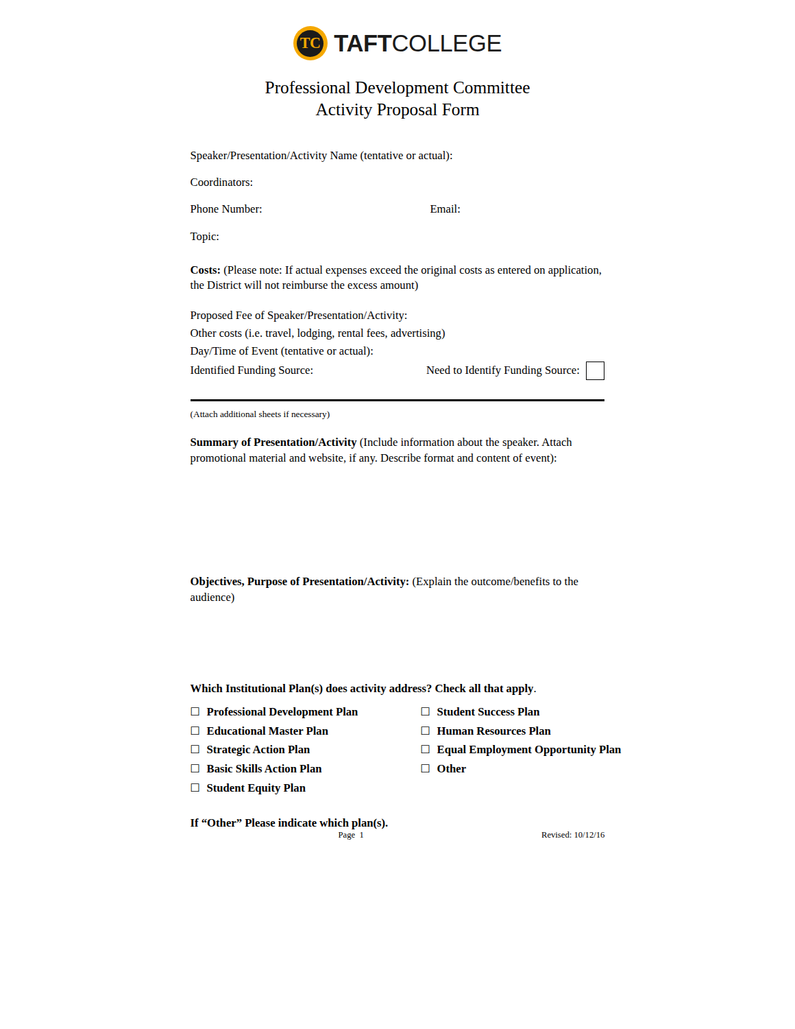TAFT COLLEGE
Professional Development Committee
Activity Proposal Form
Speaker/Presentation/Activity Name (tentative or actual):
Coordinators:
Phone Number:Email:
Topic:
Costs: (Please note: If actual expenses exceed the original costs as entered on application, the District will not reimburse the excess amount)
Proposed Fee of Speaker/Presentation/Activity:
Other costs (i.e. travel, lodging, rental fees, advertising)
Day/Time of Event (tentative or actual):
Identified Funding Source: Need to Identify Funding Source:
(Attach additional sheets if necessary)
Summary of Presentation/Activity (Include information about the speaker. Attach promotional material and website, if any. Describe format and content of event):
Objectives, Purpose of Presentation/Activity: (Explain the outcome/benefits to the audience)
Which Institutional Plan(s) does activity address? Check all that apply.
☐Professional Development Plan ☐Student Success Plan ☐Educational Master Plan ☐Human Resources Plan ☐Strategic Action Plan ☐Equal Employment Opportunity Plan ☐Basic Skills Action Plan ☐Other ☐Student Equity Plan
If “Other” Please indicate which plan(s).
Page 1 Revised: 10/12/16